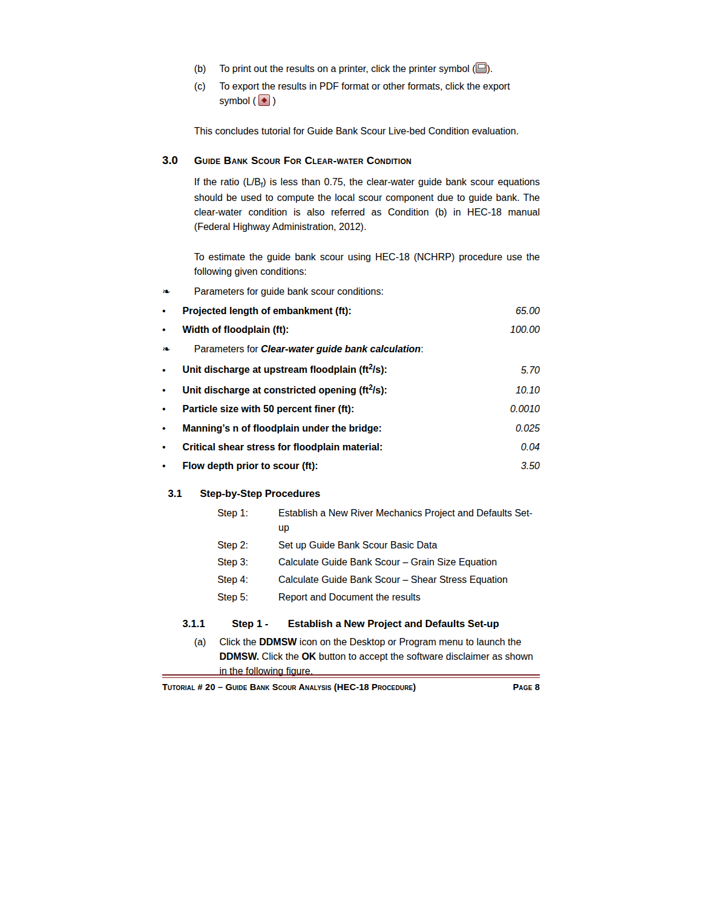(b)
To print out the results on a printer, click the printer symbol ( ).
(c)
To export the results in PDF format or other formats, click the export symbol ( )
This concludes tutorial for Guide Bank Scour Live-bed Condition evaluation.
3.0
Guide Bank Scour For Clear-water Condition
If the ratio (L/Bf) is less than 0.75, the clear-water guide bank scour equations should be used to compute the local scour component due to guide bank. The clear-water condition is also referred as Condition (b) in HEC-18 manual (Federal Highway Administration, 2012).
To estimate the guide bank scour using HEC-18 (NCHRP) procedure use the following given conditions:
❧
Parameters for guide bank scour conditions:
•
Projected length of embankment (ft):
65.00
•
Width of floodplain (ft):
100.00
❧
Parameters for Clear-water guide bank calculation:
•
Unit discharge at upstream floodplain (ft2/s):
5.70
•
Unit discharge at constricted opening (ft2/s):
10.10
•
Particle size with 50 percent finer (ft):
0.0010
•
Manning’s n of floodplain under the bridge:
0.025
•
Critical shear stress for floodplain material:
0.04
•
Flow depth prior to scour (ft):
3.50
3.1
Step-by-Step Procedures
Step 1:
Establish a New River Mechanics Project and Defaults Set-up
Step 2:
Set up Guide Bank Scour Basic Data
Step 3:
Calculate Guide Bank Scour – Grain Size Equation
Step 4:
Calculate Guide Bank Scour – Shear Stress Equation
Step 5:
Report and Document the results
3.1.1
Step 1 - Establish a New Project and Defaults Set-up
(a)
Click the DDMSW icon on the Desktop or Program menu to launch the DDMSW. Click the OK button to accept the software disclaimer as shown in the following figure.
Tutorial # 20 – Guide Bank Scour Analysis (HEC-18 Procedure)
Page 8